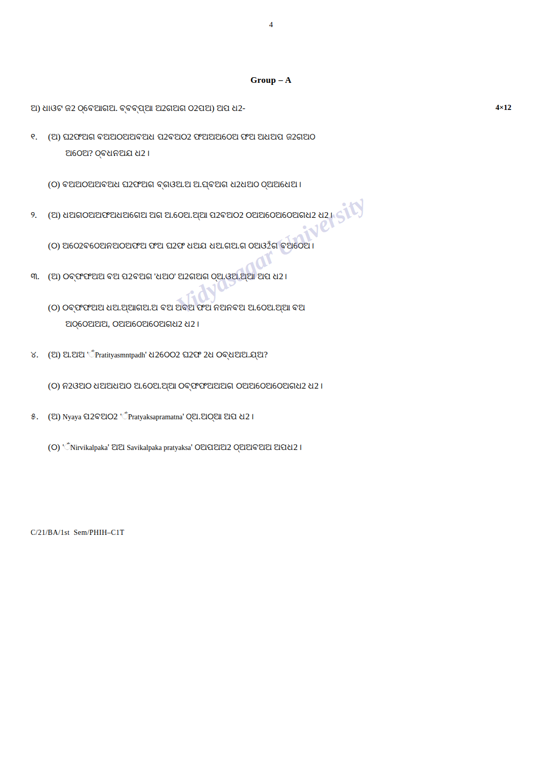Vidyasagar University
4
Group – A
ଅ) ଧାଓଟ ଜ2 ଠ୍ବେଆଗଅ. ବ୍ବବ୍ପ୍ଆ ଅ2ଗଅଗ ଠ2ପଅ) ଅପ ଧ2- 4×12
୧.(ଅ) ଘ2ଫଅଗ ବଅଅ୦ଅଅବଅଧ ପ2ବଅ୦2 ଫଅଅଅଠେଅ ଫଅ ଅଧଅପ ଜ2ଗଅଠ ଅଠେଅ? ଠ୍ବଧନଅଯ ଧ2।
(୦) ବଅଅ୦ଅଅବଅଧ ଘ2ଫଅଗ ବ୍ଗଓଅ.ଅ ଅ.ଘ୍ବଅଗ ଧ2ଧଅଠ ଠ୍ଅଅଧେଅ।
୨.(ଅ) ଧଅଗ୦ଅଅଫଅଧଅଗେଅ ଅଗ ଅ.ଠେଅ.ଅ୍ଆ ପ2ବଅ୦2 ୦ଅଅଠେଅଠେଅଗଧ2 ଧ2।
(୦) ଅଠେ2ବଠେଅନଅ୦ଅଫଅ ଫଅ ଘ2ଫ ଧଅଯ ଧଅ.ଗଅ.ଗ ଠଅଓ2ଁଗ ବଅଠେଅ।
୩.(ଅ) ୦ବ୍ଫଫଅଅ ବଅ ପ2ବଅଗ 'ଧଅଠ' ଅ2ଗଅଗ ଠ୍ଅ.ଓଅ.ଅ୍ଆ ଅପ ଧ2।
(୦) ୦ବ୍ଫଫଅଅ ଧଅ.ଅ୍ଆଗଅ.ଅ ବଅ ଅବଅ ଫଅ ନଅନବଅ ଅ.ଠେଅ.ଅ୍ଆ ବଅ ଅଠ୍ଠେଅଅଅ, ୦ଅଅଠେଅଠେଅଗଧ2 ଧ2।
୪.(ଅ) ଅ.ଅଅ 'ଁPratityasmntpadh' ଧ2ଠେ୦2 ଘ2ଫ 2ଧ ୦ବ୍ଧଅଅ.ଯ୍‌ଅ?
(୦) ନ2ଓଅ୦ ଧଅଅଧଅଠ ଅ.ଠେଅ.ଅ୍ଆ ୦ବ୍ଫଫଅଅଅଗ ୦ଅଅଠେଅଠେଅଗଧ2 ଧ2।
୫.(ଅ) Nyaya ପ2ବଅ୦2 'ଁPratyaksapramatna' ଠ୍ଅ.ଅ୦୍ଆ ଅପ ଧ2।
(୦) 'ଁNirvikalpaka' ଅଅ Savikalpaka pratyaksa' ଠଅପଅଅ2 ଠ୍ଅଅବଅଅ ଅପଧ2।
C/21/BA/1st Sem/PHIH–C1T